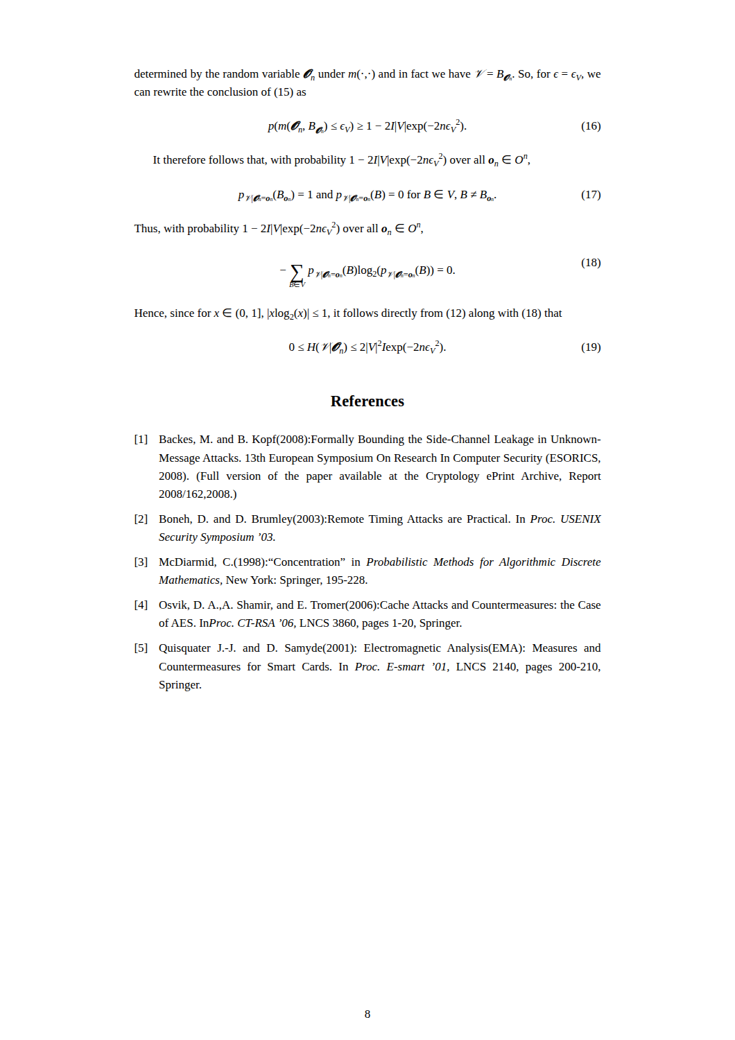determined by the random variable 𝓞n under m(·,·) and in fact we have 𝒱 = B𝓞n. So, for ϵ = ϵV, we can rewrite the conclusion of (15) as
p(m(𝓞n, B𝓞n) ≤ ϵV) ≥ 1 − 2I|V|exp(−2nϵV2).
(16)
It therefore follows that, with probability 1 − 2I|V|exp(−2nϵV2) over all on ∈ On,
p𝒱|𝓞n=on(Bon) = 1 and p𝒱|𝓞n=on(B) = 0 for B ∈ V, B ≠ Bon.
(17)
Thus, with probability 1 − 2I|V|exp(−2nϵV2) over all on ∈ On,
− ∑ B∈V p𝒱|𝓞n=on(B)log2(p𝒱|𝓞n=on(B)) = 0.
(18)
Hence, since for x ∈ (0, 1], |xlog2(x)| ≤ 1, it follows directly from (12) along with (18) that
0 ≤ H(𝒱|𝓞n) ≤ 2|V|2Iexp(−2nϵV2).
(19)
References
[1] Backes, M. and B. Kopf(2008):Formally Bounding the Side-Channel Leakage in Unknown-Message Attacks. 13th European Symposium On Research In Computer Security (ESORICS, 2008). (Full version of the paper available at the Cryptology ePrint Archive, Report 2008/162,2008.)
[2] Boneh, D. and D. Brumley(2003):Remote Timing Attacks are Practical. In Proc. USENIX Security Symposium ’03.
[3] McDiarmid, C.(1998):“Concentration” in Probabilistic Methods for Algorithmic Discrete Mathematics, New York: Springer, 195-228.
[4] Osvik, D. A.,A. Shamir, and E. Tromer(2006):Cache Attacks and Countermeasures: the Case of AES. InProc. CT-RSA ’06, LNCS 3860, pages 1-20, Springer.
[5] Quisquater J.-J. and D. Samyde(2001): Electromagnetic Analysis(EMA): Measures and Countermeasures for Smart Cards. In Proc. E-smart ’01, LNCS 2140, pages 200-210, Springer.
8